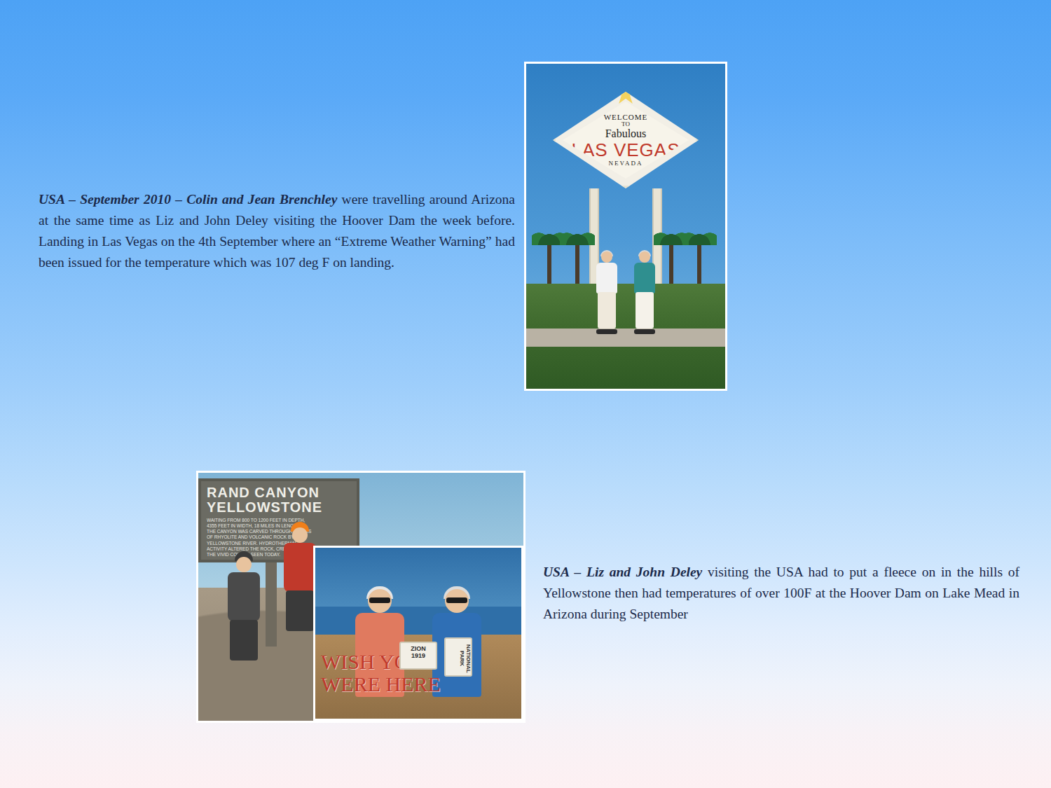Welcome
to
Fabulous
LAS VEGAS
NEVADA
USA – September 2010 – Colin and Jean Brenchley were travelling around Arizona at the same time as Liz and John Deley visiting the Hoover Dam the week before. Landing in Las Vegas on the 4th September where an “Extreme Weather Warning” had been issued for the temperature which was 107 deg F on landing.
RAND CANYON
YELLOWSTONE
WAITING FROM 800 TO 1200 FEET IN DEPTH,
4355 FEET IN WIDTH, 18 MILES IN LENGTH.
THE CANYON WAS CARVED THROUGH LAYERS
OF RHYOLITE AND VOLCANIC ROCK BY THE
YELLOWSTONE RIVER. HYDROTHERMAL
ACTIVITY ALTERED THE ROCK, CREATING
THE VIVID COLORS SEEN TODAY.
ZION
1919
NATIONAL
PARK
WISH YOU
WERE HERE
USA – Liz and John Deley visiting the USA had to put a fleece on in the hills of Yellowstone then had temperatures of over 100F at the Hoover Dam on Lake Mead in Arizona during September